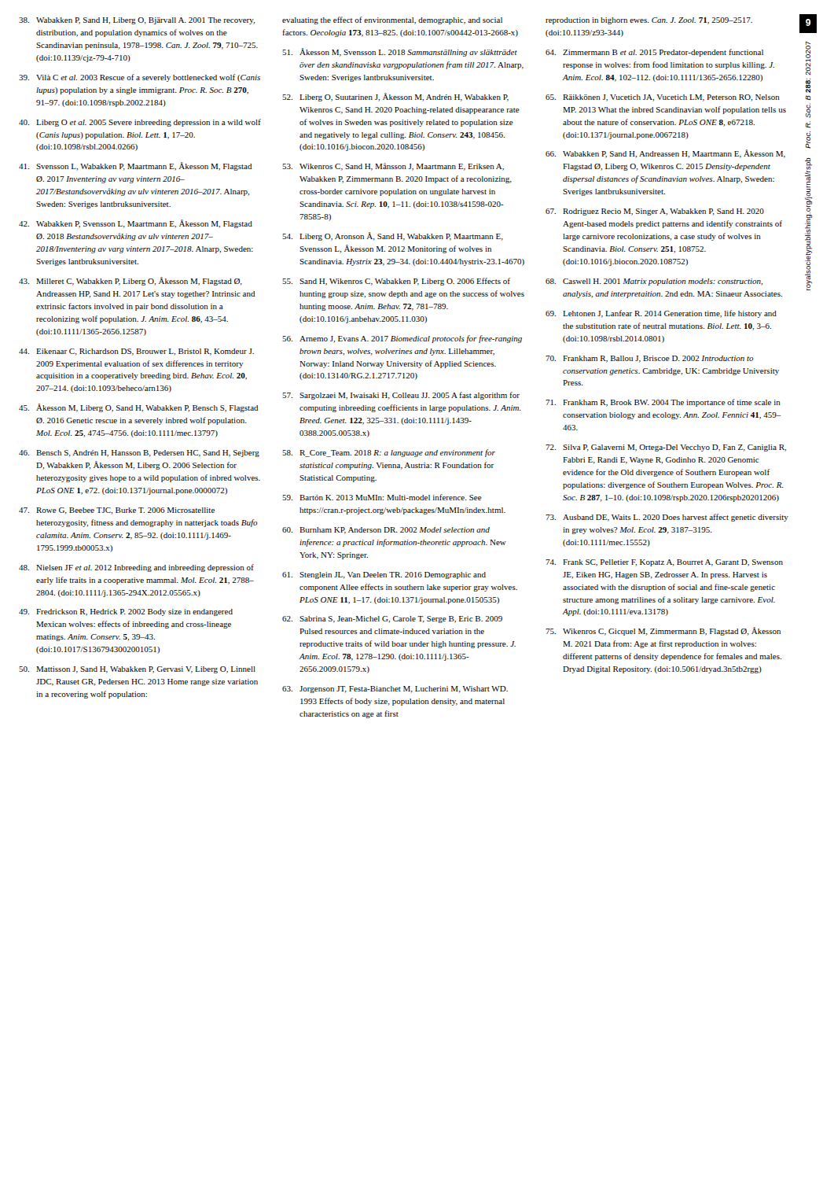9
royalsocietypublishing.org/journal/rspb Proc. R. Soc. B 288: 20210207
38. Wabakken P, Sand H, Liberg O, Bjärvall A. 2001 The recovery, distribution, and population dynamics of wolves on the Scandinavian peninsula, 1978–1998. Can. J. Zool. 79, 710–725. (doi:10.1139/cjz-79-4-710)
39. Vilà C et al. 2003 Rescue of a severely bottlenecked wolf (Canis lupus) population by a single immigrant. Proc. R. Soc. B 270, 91–97. (doi:10.1098/rspb.2002.2184)
40. Liberg O et al. 2005 Severe inbreeding depression in a wild wolf (Canis lupus) population. Biol. Lett. 1, 17–20. (doi:10.1098/rsbl.2004.0266)
41. Svensson L, Wabakken P, Maartmann E, Åkesson M, Flagstad Ø. 2017 Inventering av varg vintern 2016–2017/Bestandsovervåking av ulv vinteren 2016–2017. Alnarp, Sweden: Sveriges lantbruksuniversitet.
42. Wabakken P, Svensson L, Maartmann E, Åkesson M, Flagstad Ø. 2018 Bestandsovervåking av ulv vinteren 2017–2018/Inventering av varg vintern 2017–2018. Alnarp, Sweden: Sveriges lantbruksuniversitet.
43. Milleret C, Wabakken P, Liberg O, Åkesson M, Flagstad Ø, Andreassen HP, Sand H. 2017 Let's stay together? Intrinsic and extrinsic factors involved in pair bond dissolution in a recolonizing wolf population. J. Anim. Ecol. 86, 43–54. (doi:10.1111/1365-2656.12587)
44. Eikenaar C, Richardson DS, Brouwer L, Bristol R, Komdeur J. 2009 Experimental evaluation of sex differences in territory acquisition in a cooperatively breeding bird. Behav. Ecol. 20, 207–214. (doi:10.1093/beheco/arn136)
45. Åkesson M, Liberg O, Sand H, Wabakken P, Bensch S, Flagstad Ø. 2016 Genetic rescue in a severely inbred wolf population. Mol. Ecol. 25, 4745–4756. (doi:10.1111/mec.13797)
46. Bensch S, Andrén H, Hansson B, Pedersen HC, Sand H, Sejberg D, Wabakken P, Åkesson M, Liberg O. 2006 Selection for heterozygosity gives hope to a wild population of inbred wolves. PLoS ONE 1, e72. (doi:10.1371/journal.pone.0000072)
47. Rowe G, Beebee TJC, Burke T. 2006 Microsatellite heterozygosity, fitness and demography in natterjack toads Bufo calamita. Anim. Conserv. 2, 85–92. (doi:10.1111/j.1469-1795.1999.tb00053.x)
48. Nielsen JF et al. 2012 Inbreeding and inbreeding depression of early life traits in a cooperative mammal. Mol. Ecol. 21, 2788–2804. (doi:10.1111/j.1365-294X.2012.05565.x)
49. Fredrickson R, Hedrick P. 2002 Body size in endangered Mexican wolves: effects of inbreeding and cross-lineage matings. Anim. Conserv. 5, 39–43. (doi:10.1017/S1367943002001051)
50. Mattisson J, Sand H, Wabakken P, Gervasi V, Liberg O, Linnell JDC, Rauset GR, Pedersen HC. 2013 Home range size variation in a recovering wolf population:
evaluating the effect of environmental, demographic, and social factors. Oecologia 173, 813–825. (doi:10.1007/s00442-013-2668-x)
51. Åkesson M, Svensson L. 2018 Sammanställning av släktträdet över den skandinaviska vargpopulationen fram till 2017. Alnarp, Sweden: Sveriges lantbruksuniversitet.
52. Liberg O, Suutarinen J, Åkesson M, Andrén H, Wabakken P, Wikenros C, Sand H. 2020 Poaching-related disappearance rate of wolves in Sweden was positively related to population size and negatively to legal culling. Biol. Conserv. 243, 108456. (doi:10.1016/j.biocon.2020.108456)
53. Wikenros C, Sand H, Månsson J, Maartmann E, Eriksen A, Wabakken P, Zimmermann B. 2020 Impact of a recolonizing, cross-border carnivore population on ungulate harvest in Scandinavia. Sci. Rep. 10, 1–11. (doi:10.1038/s41598-020-78585-8)
54. Liberg O, Aronson Å, Sand H, Wabakken P, Maartmann E, Svensson L, Åkesson M. 2012 Monitoring of wolves in Scandinavia. Hystrix 23, 29–34. (doi:10.4404/hystrix-23.1-4670)
55. Sand H, Wikenros C, Wabakken P, Liberg O. 2006 Effects of hunting group size, snow depth and age on the success of wolves hunting moose. Anim. Behav. 72, 781–789. (doi:10.1016/j.anbehav.2005.11.030)
56. Arnemo J, Evans A. 2017 Biomedical protocols for free-ranging brown bears, wolves, wolverines and lynx. Lillehammer, Norway: Inland Norway University of Applied Sciences. (doi:10.13140/RG.2.1.2717.7120)
57. Sargolzaei M, Iwaisaki H, Colleau JJ. 2005 A fast algorithm for computing inbreeding coefficients in large populations. J. Anim. Breed. Genet. 122, 325–331. (doi:10.1111/j.1439-0388.2005.00538.x)
58. R_Core_Team. 2018 R: a language and environment for statistical computing. Vienna, Austria: R Foundation for Statistical Computing.
59. Bartón K. 2013 MuMIn: Multi-model inference. See https://cran.r-project.org/web/packages/MuMIn/index.html.
60. Burnham KP, Anderson DR. 2002 Model selection and inference: a practical information-theoretic approach. New York, NY: Springer.
61. Stenglein JL, Van Deelen TR. 2016 Demographic and component Allee effects in southern lake superior gray wolves. PLoS ONE 11, 1–17. (doi:10.1371/journal.pone.0150535)
62. Sabrina S, Jean-Michel G, Carole T, Serge B, Eric B. 2009 Pulsed resources and climate-induced variation in the reproductive traits of wild boar under high hunting pressure. J. Anim. Ecol. 78, 1278–1290. (doi:10.1111/j.1365-2656.2009.01579.x)
63. Jorgenson JT, Festa-Bianchet M, Lucherini M, Wishart WD. 1993 Effects of body size, population density, and maternal characteristics on age at first
reproduction in bighorn ewes. Can. J. Zool. 71, 2509–2517. (doi:10.1139/z93-344)
64. Zimmermann B et al. 2015 Predator-dependent functional response in wolves: from food limitation to surplus killing. J. Anim. Ecol. 84, 102–112. (doi:10.1111/1365-2656.12280)
65. Räikkönen J, Vucetich JA, Vucetich LM, Peterson RO, Nelson MP. 2013 What the inbred Scandinavian wolf population tells us about the nature of conservation. PLoS ONE 8, e67218. (doi:10.1371/journal.pone.0067218)
66. Wabakken P, Sand H, Andreassen H, Maartmann E, Åkesson M, Flagstad Ø, Liberg O, Wikenros C. 2015 Density-dependent dispersal distances of Scandinavian wolves. Alnarp, Sweden: Sveriges lantbruksuniversitet.
67. Rodriguez Recio M, Singer A, Wabakken P, Sand H. 2020 Agent-based models predict patterns and identify constraints of large carnivore recolonizations, a case study of wolves in Scandinavia. Biol. Conserv. 251, 108752. (doi:10.1016/j.biocon.2020.108752)
68. Caswell H. 2001 Matrix population models: construction, analysis, and interpretaition. 2nd edn. MA: Sinaeur Associates.
69. Lehtonen J, Lanfear R. 2014 Generation time, life history and the substitution rate of neutral mutations. Biol. Lett. 10, 3–6. (doi:10.1098/rsbl.2014.0801)
70. Frankham R, Ballou J, Briscoe D. 2002 Introduction to conservation genetics. Cambridge, UK: Cambridge University Press.
71. Frankham R, Brook BW. 2004 The importance of time scale in conservation biology and ecology. Ann. Zool. Fennici 41, 459–463.
72. Silva P, Galaverni M, Ortega-Del Vecchyo D, Fan Z, Caniglia R, Fabbri E, Randi E, Wayne R, Godinho R. 2020 Genomic evidence for the Old divergence of Southern European wolf populations: divergence of Southern European Wolves. Proc. R. Soc. B 287, 1–10. (doi:10.1098/rspb.2020.1206rspb20201206)
73. Ausband DE, Waits L. 2020 Does harvest affect genetic diversity in grey wolves? Mol. Ecol. 29, 3187–3195. (doi:10.1111/mec.15552)
74. Frank SC, Pelletier F, Kopatz A, Bourret A, Garant D, Swenson JE, Eiken HG, Hagen SB, Zedrosser A. In press. Harvest is associated with the disruption of social and fine-scale genetic structure among matrilines of a solitary large carnivore. Evol. Appl. (doi:10.1111/eva.13178)
75. Wikenros C, Gicquel M, Zimmermann B, Flagstad Ø, Åkesson M. 2021 Data from: Age at first reproduction in wolves: different patterns of density dependence for females and males. Dryad Digital Repository. (doi:10.5061/dryad.3n5tb2rgg)